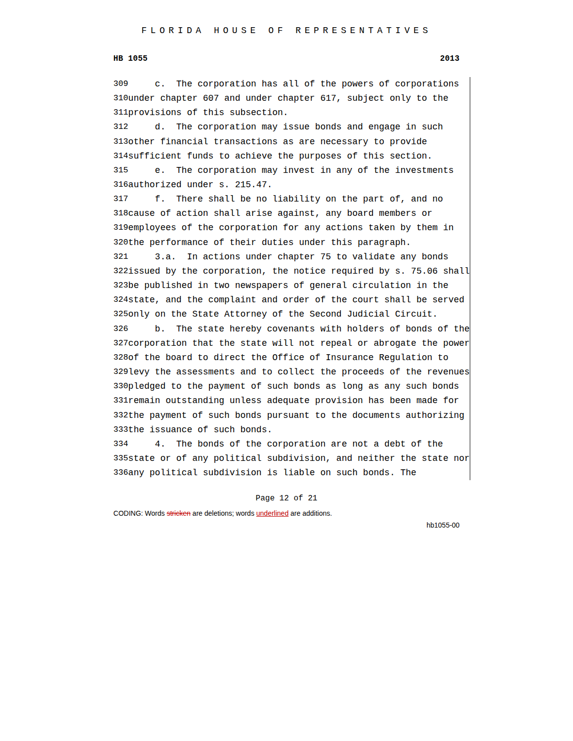FLORIDA HOUSE OF REPRESENTATIVES
HB 1055 2013
| 309 | c. The corporation has all of the powers of corporations |
| 310 | under chapter 607 and under chapter 617, subject only to the |
| 311 | provisions of this subsection. |
| 312 | d. The corporation may issue bonds and engage in such |
| 313 | other financial transactions as are necessary to provide |
| 314 | sufficient funds to achieve the purposes of this section. |
| 315 | e. The corporation may invest in any of the investments |
| 316 | authorized under s. 215.47. |
| 317 | f. There shall be no liability on the part of, and no |
| 318 | cause of action shall arise against, any board members or |
| 319 | employees of the corporation for any actions taken by them in |
| 320 | the performance of their duties under this paragraph. |
| 321 | 3.a. In actions under chapter 75 to validate any bonds |
| 322 | issued by the corporation, the notice required by s. 75.06 shall |
| 323 | be published in two newspapers of general circulation in the |
| 324 | state, and the complaint and order of the court shall be served |
| 325 | only on the State Attorney of the Second Judicial Circuit. |
| 326 | b. The state hereby covenants with holders of bonds of the |
| 327 | corporation that the state will not repeal or abrogate the power |
| 328 | of the board to direct the Office of Insurance Regulation to |
| 329 | levy the assessments and to collect the proceeds of the revenues |
| 330 | pledged to the payment of such bonds as long as any such bonds |
| 331 | remain outstanding unless adequate provision has been made for |
| 332 | the payment of such bonds pursuant to the documents authorizing |
| 333 | the issuance of such bonds. |
| 334 | 4. The bonds of the corporation are not a debt of the |
| 335 | state or of any political subdivision, and neither the state nor |
| 336 | any political subdivision is liable on such bonds. The |
Page 12 of 21
CODING: Words stricken are deletions; words underlined are additions.
hb1055-00